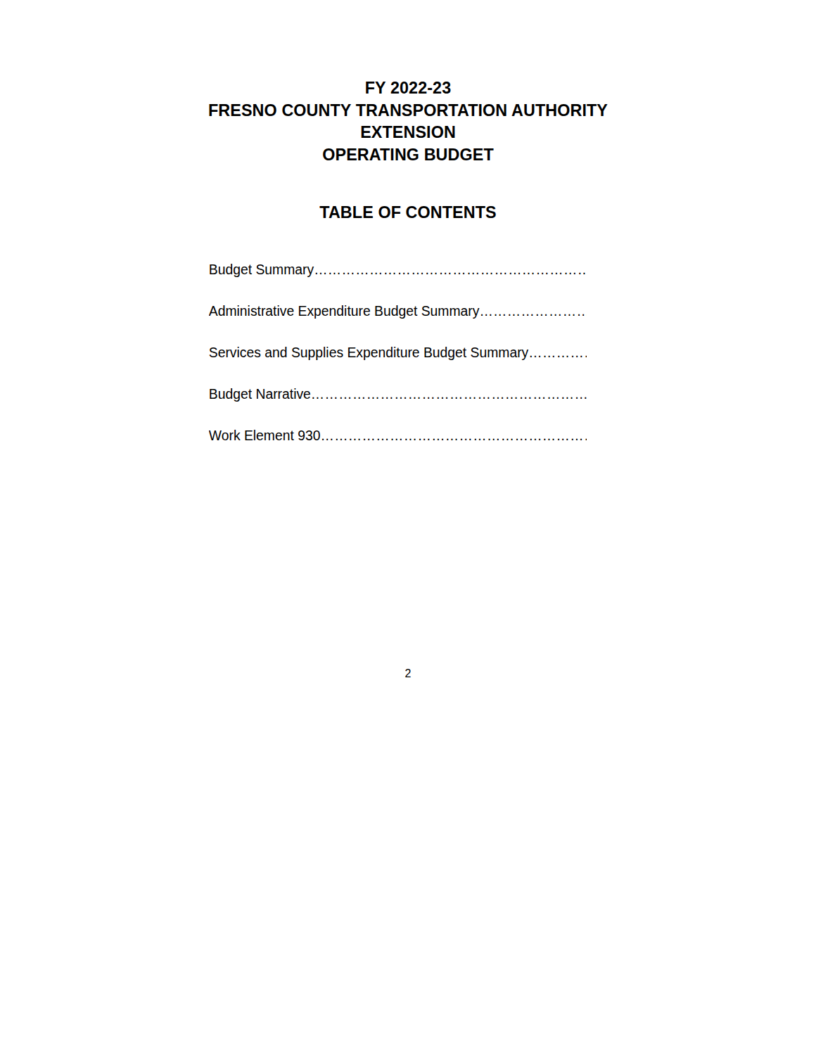FY 2022-23
FRESNO COUNTY TRANSPORTATION AUTHORITY EXTENSION
OPERATING BUDGET
TABLE OF CONTENTS
Budget Summary…………………………………………………………………………………3
Administrative Expenditure Budget Summary…………………………………4
Services and Supplies Expenditure Budget Summary………………………5
Budget Narrative………………………………………………………………………………6-14
Work Element 930………………………………………………………………………………15
2